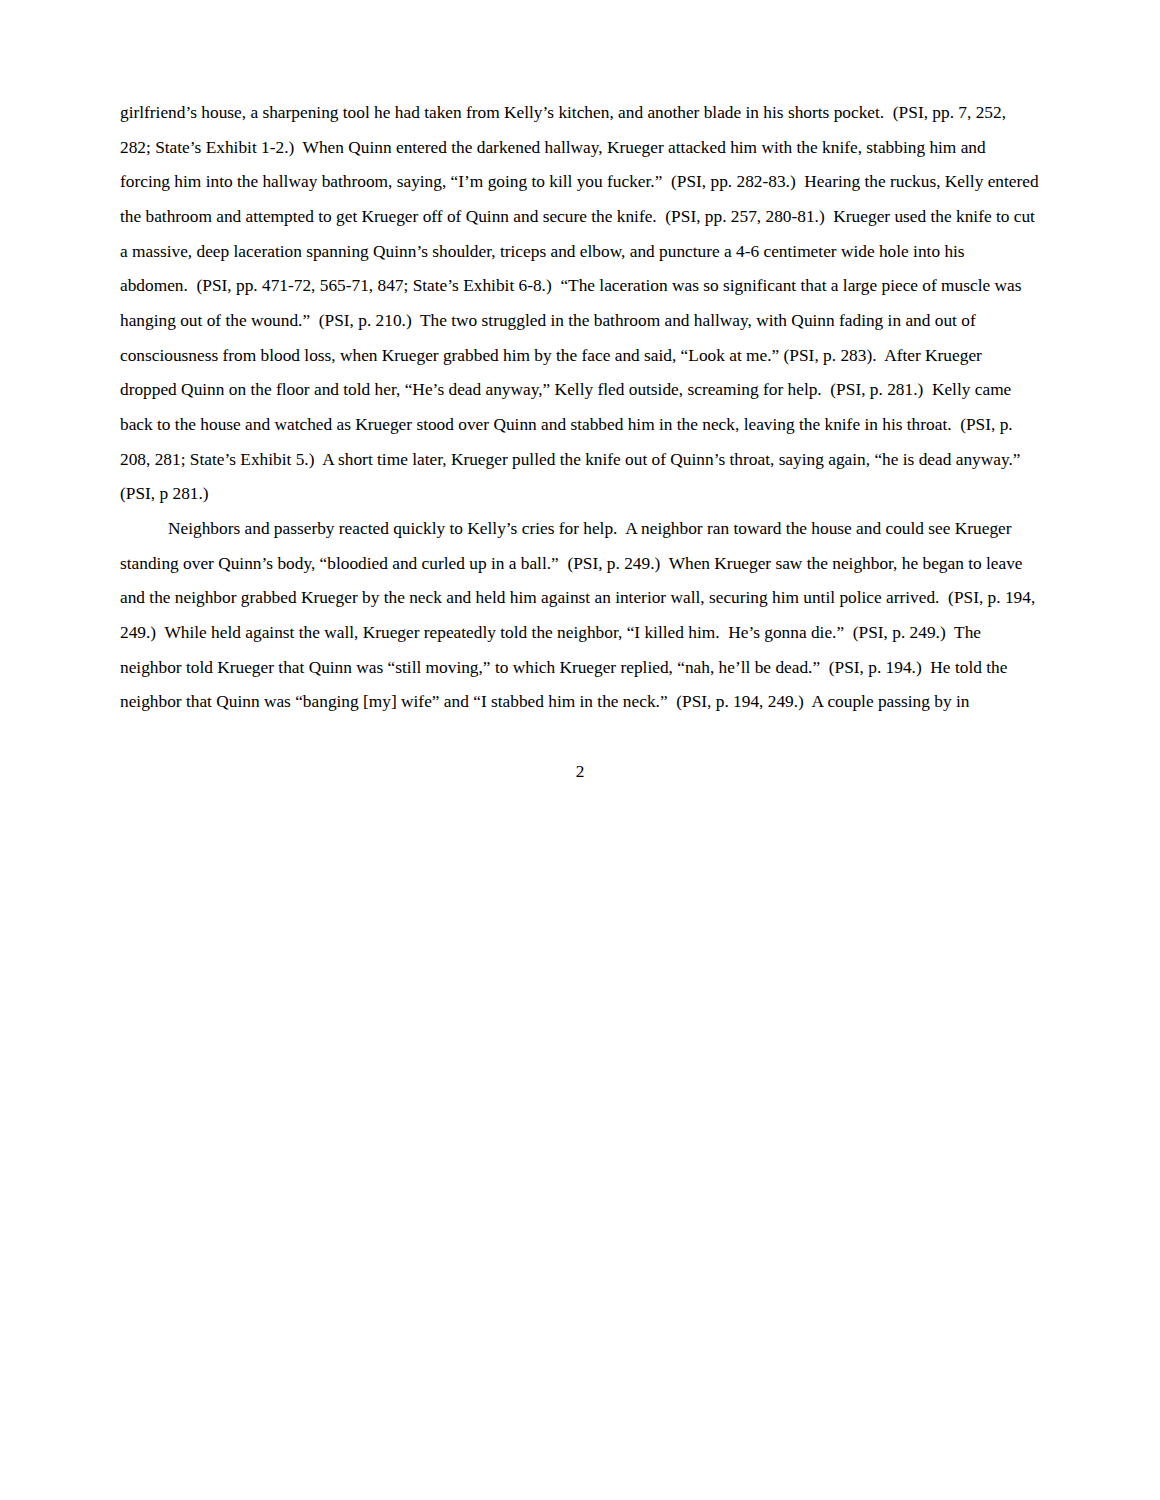girlfriend’s house, a sharpening tool he had taken from Kelly’s kitchen, and another blade in his shorts pocket. (PSI, pp. 7, 252, 282; State’s Exhibit 1-2.) When Quinn entered the darkened hallway, Krueger attacked him with the knife, stabbing him and forcing him into the hallway bathroom, saying, “I’m going to kill you fucker.” (PSI, pp. 282-83.) Hearing the ruckus, Kelly entered the bathroom and attempted to get Krueger off of Quinn and secure the knife. (PSI, pp. 257, 280-81.) Krueger used the knife to cut a massive, deep laceration spanning Quinn’s shoulder, triceps and elbow, and puncture a 4-6 centimeter wide hole into his abdomen. (PSI, pp. 471-72, 565-71, 847; State’s Exhibit 6-8.) “The laceration was so significant that a large piece of muscle was hanging out of the wound.” (PSI, p. 210.) The two struggled in the bathroom and hallway, with Quinn fading in and out of consciousness from blood loss, when Krueger grabbed him by the face and said, “Look at me.” (PSI, p. 283). After Krueger dropped Quinn on the floor and told her, “He’s dead anyway,” Kelly fled outside, screaming for help. (PSI, p. 281.) Kelly came back to the house and watched as Krueger stood over Quinn and stabbed him in the neck, leaving the knife in his throat. (PSI, p. 208, 281; State’s Exhibit 5.) A short time later, Krueger pulled the knife out of Quinn’s throat, saying again, “he is dead anyway.” (PSI, p 281.)
Neighbors and passerby reacted quickly to Kelly’s cries for help. A neighbor ran toward the house and could see Krueger standing over Quinn’s body, “bloodied and curled up in a ball.” (PSI, p. 249.) When Krueger saw the neighbor, he began to leave and the neighbor grabbed Krueger by the neck and held him against an interior wall, securing him until police arrived. (PSI, p. 194, 249.) While held against the wall, Krueger repeatedly told the neighbor, “I killed him. He’s gonna die.” (PSI, p. 249.) The neighbor told Krueger that Quinn was “still moving,” to which Krueger replied, “nah, he’ll be dead.” (PSI, p. 194.) He told the neighbor that Quinn was “banging [my] wife” and “I stabbed him in the neck.” (PSI, p. 194, 249.) A couple passing by in
2